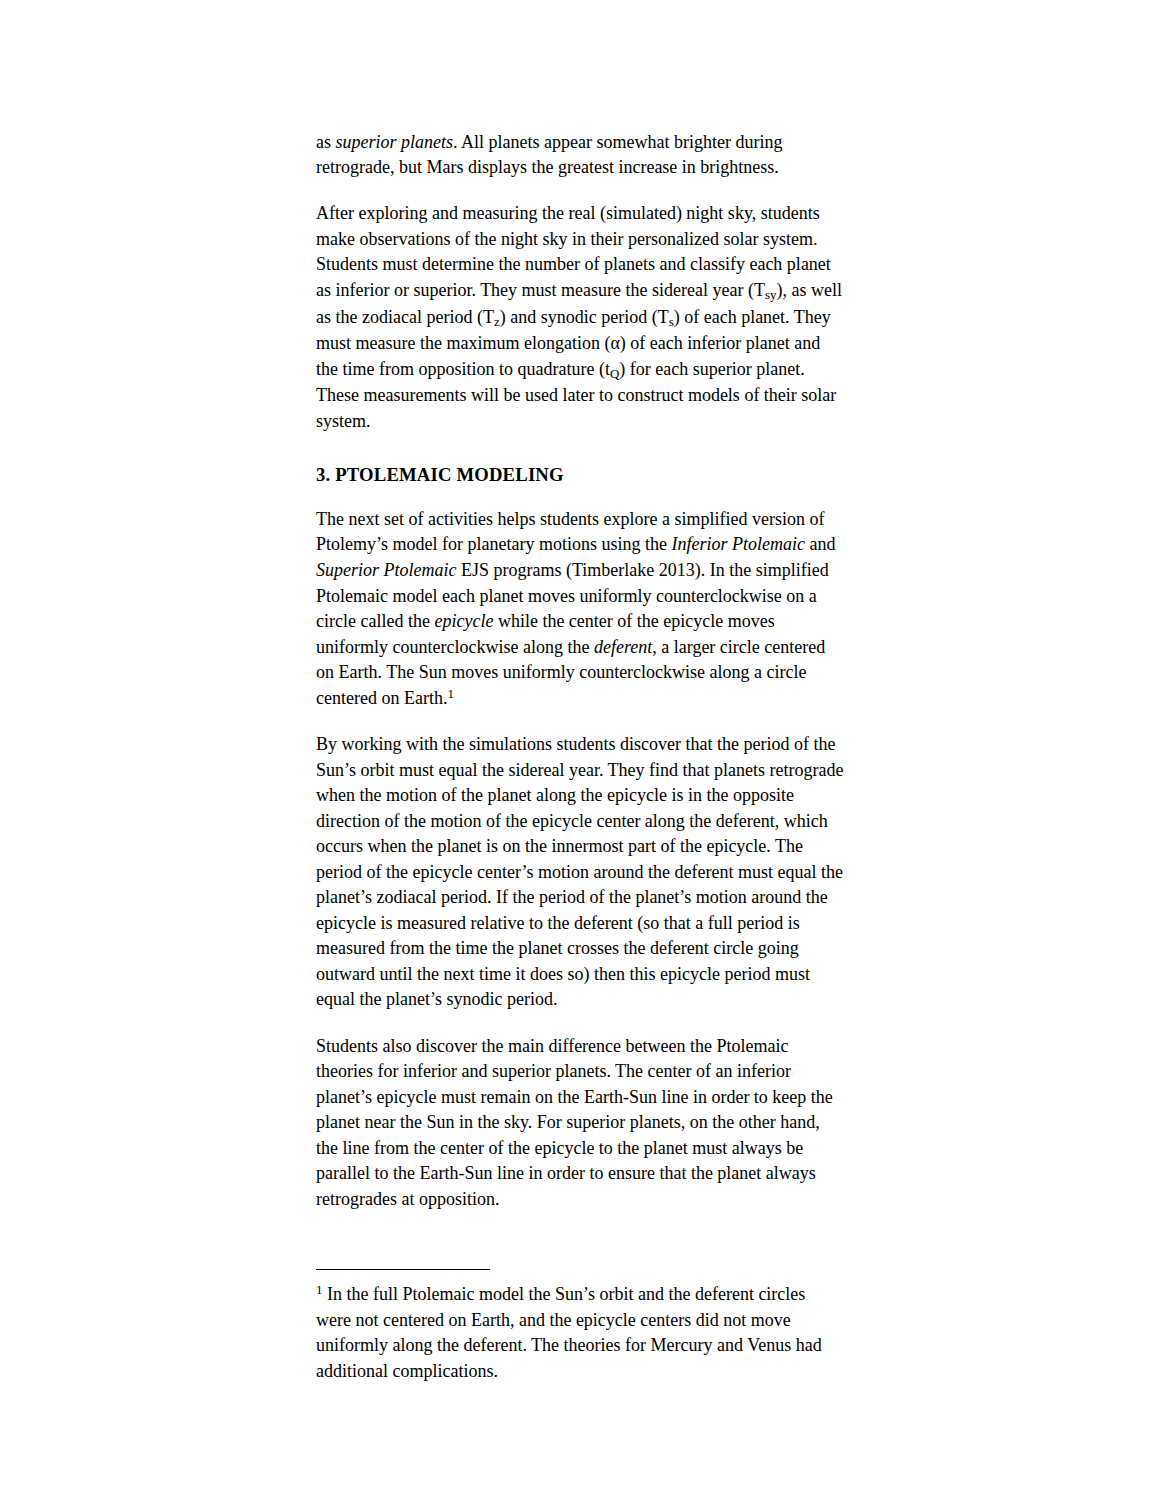as superior planets. All planets appear somewhat brighter during retrograde, but Mars displays the greatest increase in brightness.
After exploring and measuring the real (simulated) night sky, students make observations of the night sky in their personalized solar system. Students must determine the number of planets and classify each planet as inferior or superior. They must measure the sidereal year (Tsy), as well as the zodiacal period (Tz) and synodic period (Ts) of each planet. They must measure the maximum elongation (α) of each inferior planet and the time from opposition to quadrature (tQ) for each superior planet. These measurements will be used later to construct models of their solar system.
3. PTOLEMAIC MODELING
The next set of activities helps students explore a simplified version of Ptolemy’s model for planetary motions using the Inferior Ptolemaic and Superior Ptolemaic EJS programs (Timberlake 2013). In the simplified Ptolemaic model each planet moves uniformly counterclockwise on a circle called the epicycle while the center of the epicycle moves uniformly counterclockwise along the deferent, a larger circle centered on Earth. The Sun moves uniformly counterclockwise along a circle centered on Earth.1
By working with the simulations students discover that the period of the Sun’s orbit must equal the sidereal year. They find that planets retrograde when the motion of the planet along the epicycle is in the opposite direction of the motion of the epicycle center along the deferent, which occurs when the planet is on the innermost part of the epicycle. The period of the epicycle center’s motion around the deferent must equal the planet’s zodiacal period. If the period of the planet’s motion around the epicycle is measured relative to the deferent (so that a full period is measured from the time the planet crosses the deferent circle going outward until the next time it does so) then this epicycle period must equal the planet’s synodic period.
Students also discover the main difference between the Ptolemaic theories for inferior and superior planets. The center of an inferior planet’s epicycle must remain on the Earth-Sun line in order to keep the planet near the Sun in the sky. For superior planets, on the other hand, the line from the center of the epicycle to the planet must always be parallel to the Earth-Sun line in order to ensure that the planet always retrogrades at opposition.
1 In the full Ptolemaic model the Sun’s orbit and the deferent circles were not centered on Earth, and the epicycle centers did not move uniformly along the deferent. The theories for Mercury and Venus had additional complications.